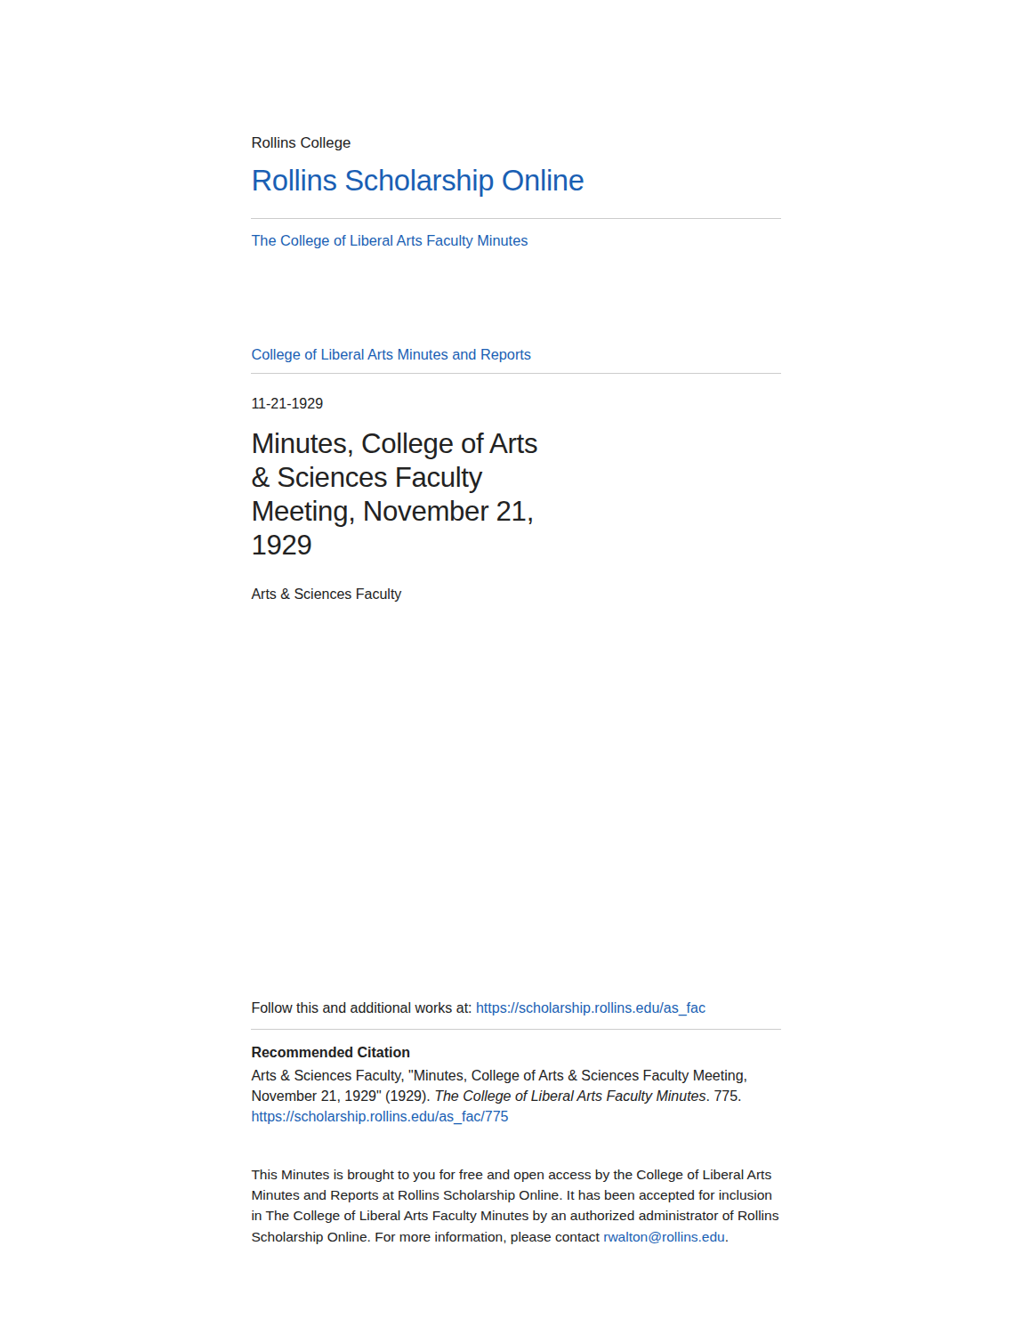Rollins College
Rollins Scholarship Online
The College of Liberal Arts Faculty Minutes College of Liberal Arts Minutes and Reports
11-21-1929
Minutes, College of Arts & Sciences Faculty Meeting, November 21, 1929
Arts & Sciences Faculty
Follow this and additional works at: https://scholarship.rollins.edu/as_fac
Recommended Citation
Arts & Sciences Faculty, "Minutes, College of Arts & Sciences Faculty Meeting, November 21, 1929" (1929). The College of Liberal Arts Faculty Minutes. 775.
https://scholarship.rollins.edu/as_fac/775
This Minutes is brought to you for free and open access by the College of Liberal Arts Minutes and Reports at Rollins Scholarship Online. It has been accepted for inclusion in The College of Liberal Arts Faculty Minutes by an authorized administrator of Rollins Scholarship Online. For more information, please contact rwalton@rollins.edu.